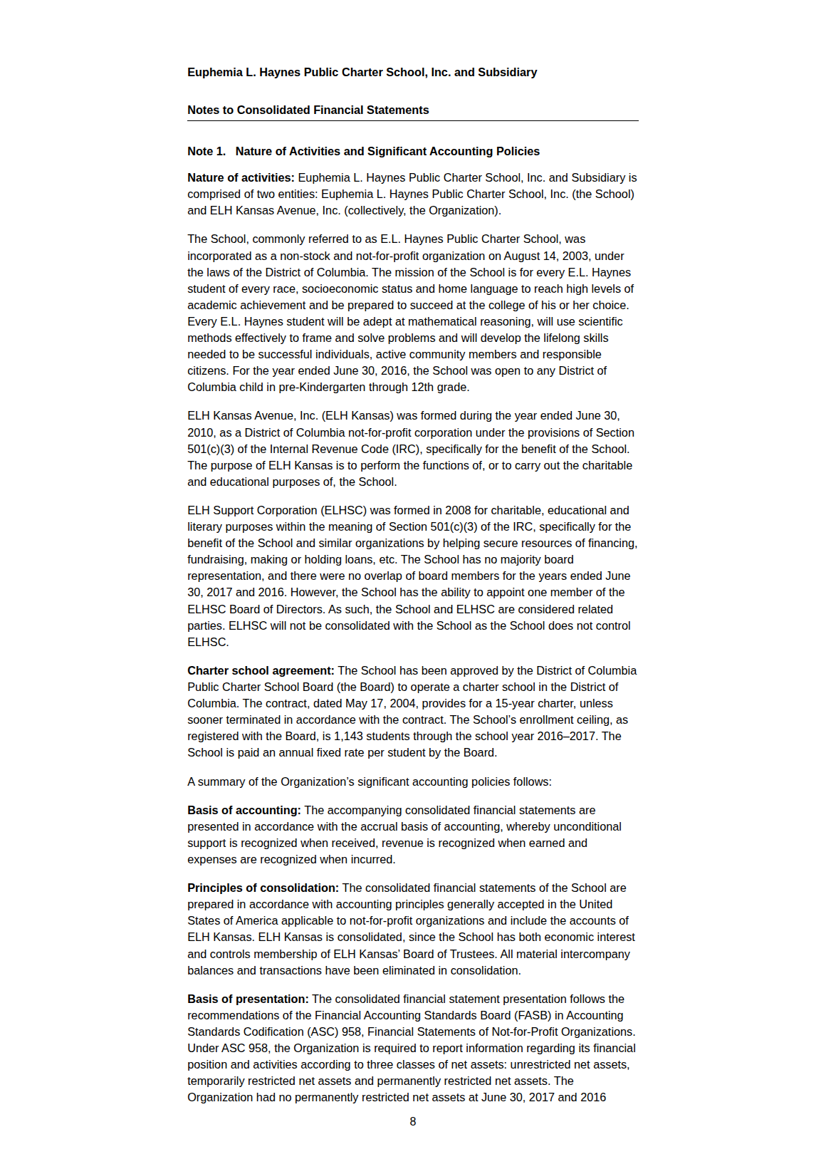Euphemia L. Haynes Public Charter School, Inc. and Subsidiary
Notes to Consolidated Financial Statements
Note 1. Nature of Activities and Significant Accounting Policies
Nature of activities: Euphemia L. Haynes Public Charter School, Inc. and Subsidiary is comprised of two entities: Euphemia L. Haynes Public Charter School, Inc. (the School) and ELH Kansas Avenue, Inc. (collectively, the Organization).
The School, commonly referred to as E.L. Haynes Public Charter School, was incorporated as a non-stock and not-for-profit organization on August 14, 2003, under the laws of the District of Columbia. The mission of the School is for every E.L. Haynes student of every race, socioeconomic status and home language to reach high levels of academic achievement and be prepared to succeed at the college of his or her choice. Every E.L. Haynes student will be adept at mathematical reasoning, will use scientific methods effectively to frame and solve problems and will develop the lifelong skills needed to be successful individuals, active community members and responsible citizens. For the year ended June 30, 2016, the School was open to any District of Columbia child in pre-Kindergarten through 12th grade.
ELH Kansas Avenue, Inc. (ELH Kansas) was formed during the year ended June 30, 2010, as a District of Columbia not-for-profit corporation under the provisions of Section 501(c)(3) of the Internal Revenue Code (IRC), specifically for the benefit of the School. The purpose of ELH Kansas is to perform the functions of, or to carry out the charitable and educational purposes of, the School.
ELH Support Corporation (ELHSC) was formed in 2008 for charitable, educational and literary purposes within the meaning of Section 501(c)(3) of the IRC, specifically for the benefit of the School and similar organizations by helping secure resources of financing, fundraising, making or holding loans, etc. The School has no majority board representation, and there were no overlap of board members for the years ended June 30, 2017 and 2016. However, the School has the ability to appoint one member of the ELHSC Board of Directors. As such, the School and ELHSC are considered related parties. ELHSC will not be consolidated with the School as the School does not control ELHSC.
Charter school agreement: The School has been approved by the District of Columbia Public Charter School Board (the Board) to operate a charter school in the District of Columbia. The contract, dated May 17, 2004, provides for a 15-year charter, unless sooner terminated in accordance with the contract. The School’s enrollment ceiling, as registered with the Board, is 1,143 students through the school year 2016–2017. The School is paid an annual fixed rate per student by the Board.
A summary of the Organization’s significant accounting policies follows:
Basis of accounting: The accompanying consolidated financial statements are presented in accordance with the accrual basis of accounting, whereby unconditional support is recognized when received, revenue is recognized when earned and expenses are recognized when incurred.
Principles of consolidation: The consolidated financial statements of the School are prepared in accordance with accounting principles generally accepted in the United States of America applicable to not-for-profit organizations and include the accounts of ELH Kansas. ELH Kansas is consolidated, since the School has both economic interest and controls membership of ELH Kansas’ Board of Trustees. All material intercompany balances and transactions have been eliminated in consolidation.
Basis of presentation: The consolidated financial statement presentation follows the recommendations of the Financial Accounting Standards Board (FASB) in Accounting Standards Codification (ASC) 958, Financial Statements of Not-for-Profit Organizations. Under ASC 958, the Organization is required to report information regarding its financial position and activities according to three classes of net assets: unrestricted net assets, temporarily restricted net assets and permanently restricted net assets. The Organization had no permanently restricted net assets at June 30, 2017 and 2016
8